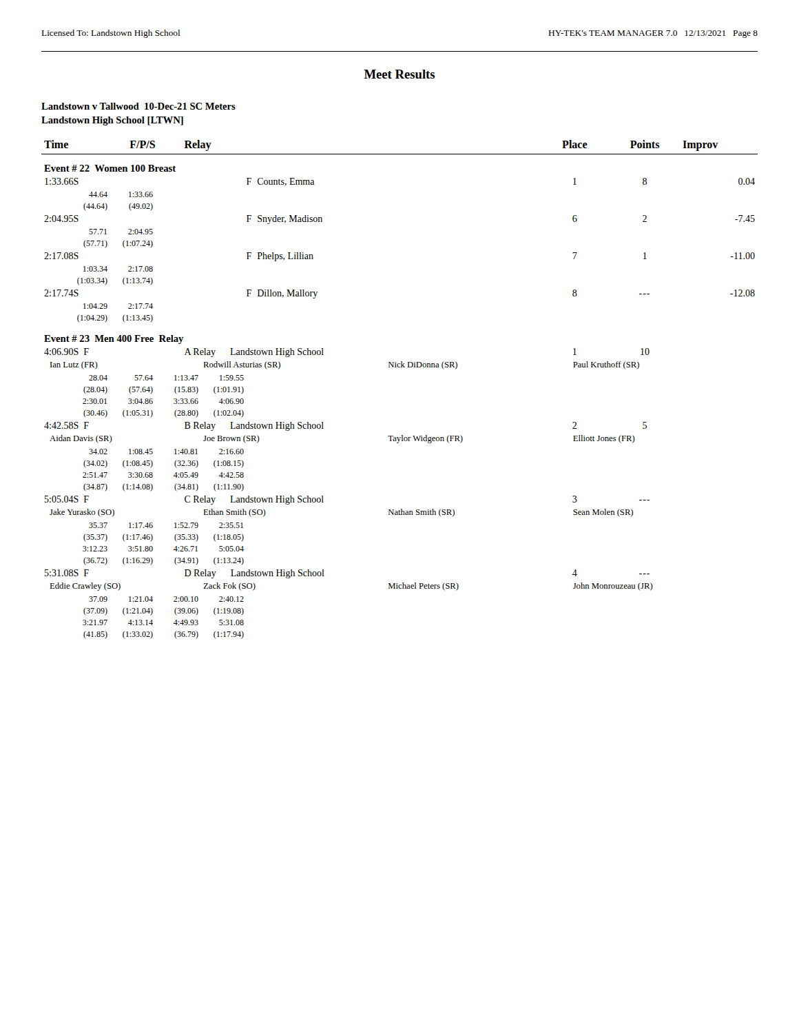Licensed To: Landstown High School
HY-TEK's TEAM MANAGER 7.0 12/13/2021 Page 8
Meet Results
Landstown v Tallwood 10-Dec-21 SC Meters
Landstown High School [LTWN]
| Time | F/P/S | Relay | Place | Points | Improv |
| --- | --- | --- | --- | --- | --- |
| Event # 22 Women 100 Breast |
| 1:33.66S | | F Counts, Emma | 1 | 8 | 0.04 |
| / 44.64 / 1:33.66 / / (44.64) / (49.02) / |
| 2:04.95S | | F Snyder, Madison | 6 | 2 | -7.45 |
| / 57.71 / 2:04.95 / / (57.71) / (1:07.24) / |
| 2:17.08S | | F Phelps, Lillian | 7 | 1 | -11.00 |
| / 1:03.34 / 2:17.08 / / (1:03.34) / (1:13.74) / |
| 2:17.74S | | F Dillon, Mallory | 8 | --- | -12.08 |
| / 1:04.29 / 2:17.74 / / (1:04.29) / (1:13.45) / |
| Event # 23 Men 400 Free Relay |
| 4:06.90S F | | A Relay Landstown High School | 1 | 10 | |
| / Ian Lutz (FR) / Rodwill Asturias (SR) / Nick DiDonna (SR) / Paul Kruthoff (SR) / |
| / 28.04 / 57.64 / 1:13.47 / 1:59.55 / / (28.04) / (57.64) / (15.83) / (1:01.91) / / 2:30.01 / 3:04.86 / 3:33.66 / 4:06.90 / / (30.46) / (1:05.31) / (28.80) / (1:02.04) / |
| 4:42.58S F | | B Relay Landstown High School | 2 | 5 | |
| / Aidan Davis (SR) / Joe Brown (SR) / Taylor Widgeon (FR) / Elliott Jones (FR) / |
| / 34.02 / 1:08.45 / 1:40.81 / 2:16.60 / / (34.02) / (1:08.45) / (32.36) / (1:08.15) / / 2:51.47 / 3:30.68 / 4:05.49 / 4:42.58 / / (34.87) / (1:14.08) / (34.81) / (1:11.90) / |
| 5:05.04S F | | C Relay Landstown High School | 3 | --- | |
| / Jake Yurasko (SO) / Ethan Smith (SO) / Nathan Smith (SR) / Sean Molen (SR) / |
| / 35.37 / 1:17.46 / 1:52.79 / 2:35.51 / / (35.37) / (1:17.46) / (35.33) / (1:18.05) / / 3:12.23 / 3:51.80 / 4:26.71 / 5:05.04 / / (36.72) / (1:16.29) / (34.91) / (1:13.24) / |
| 5:31.08S F | | D Relay Landstown High School | 4 | --- | |
| / Eddie Crawley (SO) / Zack Fok (SO) / Michael Peters (SR) / John Monrouzeau (JR) / |
| / 37.09 / 1:21.04 / 2:00.10 / 2:40.12 / / (37.09) / (1:21.04) / (39.06) / (1:19.08) / / 3:21.97 / 4:13.14 / 4:49.93 / 5:31.08 / / (41.85) / (1:33.02) / (36.79) / (1:17.94) / |